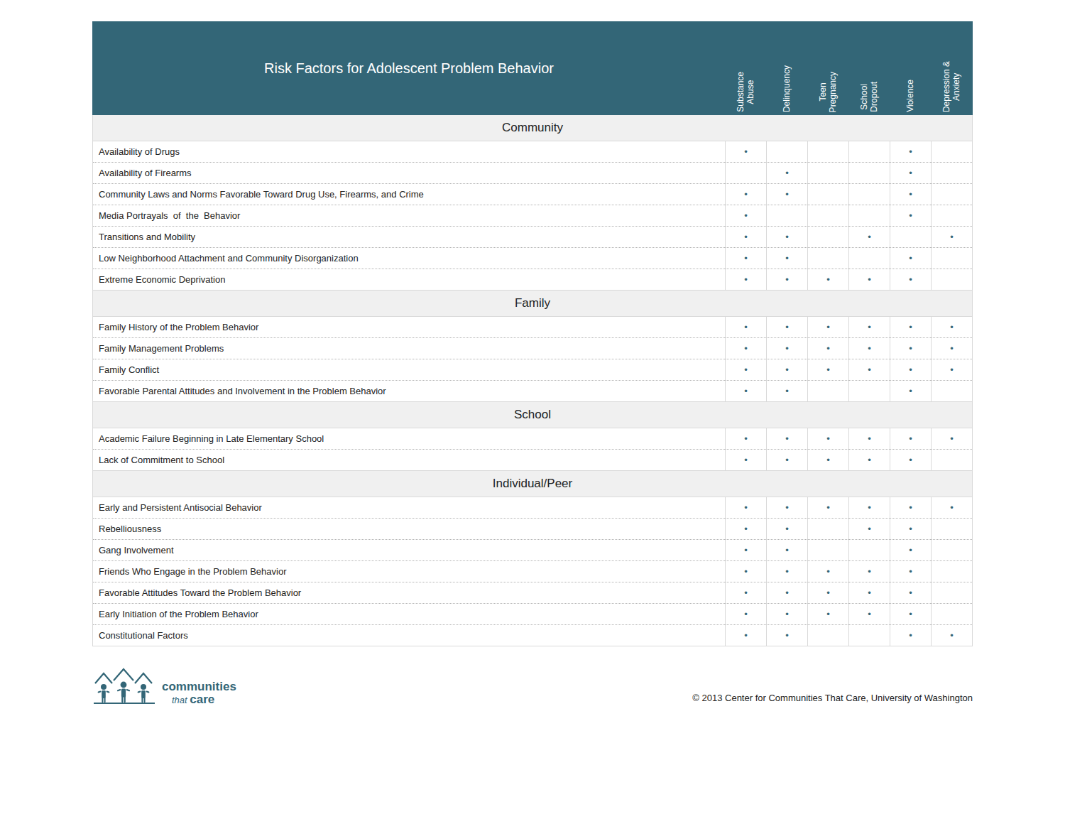| Risk Factors for Adolescent Problem Behavior | Substance Abuse | Delinquency | Teen Pregnancy | School Dropout | Violence | Depression & Anxiety |
| --- | --- | --- | --- | --- | --- | --- |
| Community |
| Availability of Drugs | • | | | | • | |
| Availability of Firearms | | • | | | • | |
| Community Laws and Norms Favorable Toward Drug Use, Firearms, and Crime | • | • | | | • | |
| Media Portrayals of the Behavior | • | | | | • | |
| Transitions and Mobility | • | • | | • | | • |
| Low Neighborhood Attachment and Community Disorganization | • | • | | | • | |
| Extreme Economic Deprivation | • | • | • | • | • | |
| Family |
| Family History of the Problem Behavior | • | • | • | • | • | • |
| Family Management Problems | • | • | • | • | • | • |
| Family Conflict | • | • | • | • | • | • |
| Favorable Parental Attitudes and Involvement in the Problem Behavior | • | • | | | • | |
| School |
| Academic Failure Beginning in Late Elementary School | • | • | • | • | • | • |
| Lack of Commitment to School | • | • | • | • | • | |
| Individual/Peer |
| Early and Persistent Antisocial Behavior | • | • | • | • | • | • |
| Rebelliousness | • | • | | • | • | |
| Gang Involvement | • | • | | | • | |
| Friends Who Engage in the Problem Behavior | • | • | • | • | • | |
| Favorable Attitudes Toward the Problem Behavior | • | • | • | • | • | |
| Early Initiation of the Problem Behavior | • | • | • | • | • | |
| Constitutional Factors | • | • | | | • | • |
communities
that care
© 2013 Center for Communities That Care, University of Washington